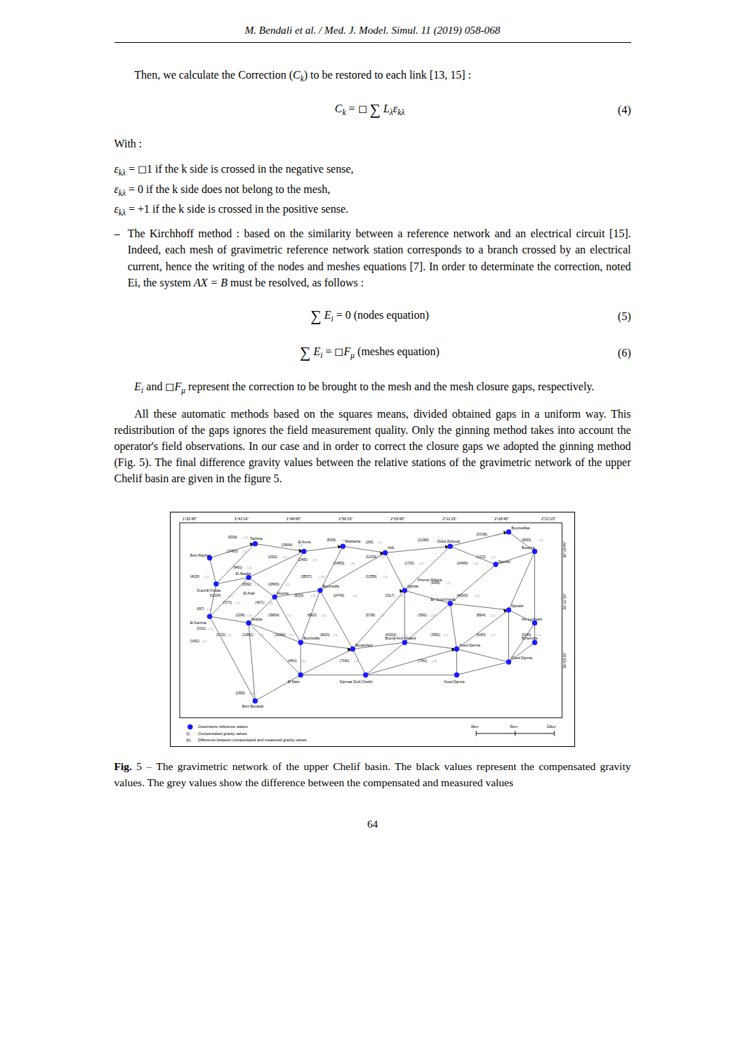M. Bendali et al. / Med. J. Model. Simul. 11 (2019) 058-068
Then, we calculate the Correction (Ck) to be restored to each link [13, 15] :
Ck = ◻ ∑ Lλεkλ
(4)
With :
εkλ = ◻1 if the k side is crossed in the negative sense,
εkλ = 0 if the k side does not belong to the mesh,
εkλ = +1 if the k side is crossed in the positive sense.
The Kirchhoff method : based on the similarity between a reference network and an electrical circuit [15]. Indeed, each mesh of gravimetric reference network station corresponds to a branch crossed by an electrical current, hence the writing of the nodes and meshes equations [7]. In order to determinate the correction, noted Ei, the system AX = B must be resolved, as follows :
∑ Ei = 0 (nodes equation)
(5)
∑ Ei = ◻Fμ (meshes equation)
(6)
Ei and ◻Fμ represent the correction to be brought to the mesh and the mesh closure gaps, respectively.
All these automatic methods based on the squares means, divided obtained gaps in a uniform way. This redistribution of the gaps ignores the field measurement quality. Only the ginning method takes into account the operator's field observations. In our case and in order to correct the closure gaps we adopted the ginning method (Fig. 5). The final difference gravity values between the relative stations of the gravimetric network of the upper Chelif basin are given in the figure 5.
1°32'45" 1°41'14" 1°48'45" 1°56'15" 2°03'45" 2°11'15" 2°18'45" 2°21'15" 36°18'45" 36°12'15" 36°05'30" Beni Rached Tacheta El Amra Mekhatria Arib Oued Zeboudj Boumedfaa Boucina Djendel Oued El Fodda El Abadia El Attaf Rouina Boumedfa Djelida Bir Ould Khelifa Djendel Ain Lechiekh El Karimia Zeddia Boumedfa Bouarched Bourdj Amir Khaled Oued Djemia Oued Djemia Birbenche El Main Djemaa Ould Cheikh Oued Djemia Beni Bouatab Khemis Miliana (9309) (19694) (8365) (296) (21386) (37296) (9653) (1213) (4020) (27453) (9401) (2301) (2465) (14863) (12234) (1723) (24499) (62234) (8392) (18666) (38537) (12556) (9439) (997) (7271) (4071) (8230) (24740) (3117) (40203) (3131) (2296) (39654) (8920) (6708) (3592) (8904) (1662) (1723) (12891) (11200) (9020) (40203) (3592) (6180) (6180) (4401) (7342) (7342) (1990) (-1) (-2) (-1) (-3) (-3) (-1) (-2) (-2) (-1) (-2) (-1) (-2) (-2) (-4) (-1) (-2) (-4) (-2) (-1) (-1) (-10) (-5) (-1) (-2) (-1) (-2) (-2) (-6) (-1) (-4) (-1) (-1) (-1) (-2) (-1) (-2) (-1) (-1) (-1) (-2) (-1) (-1) (-1) (-1) (-1) (-1) (-4) (-3) (-3) (-3) Gravimetric reference station (i) Compensated gravity values (k) Difference between compensated and measured gravity values 0km 5km 10km
Fig. 5 – The gravimetric network of the upper Chelif basin. The black values represent the compensated gravity values. The grey values show the difference between the compensated and measured values
64